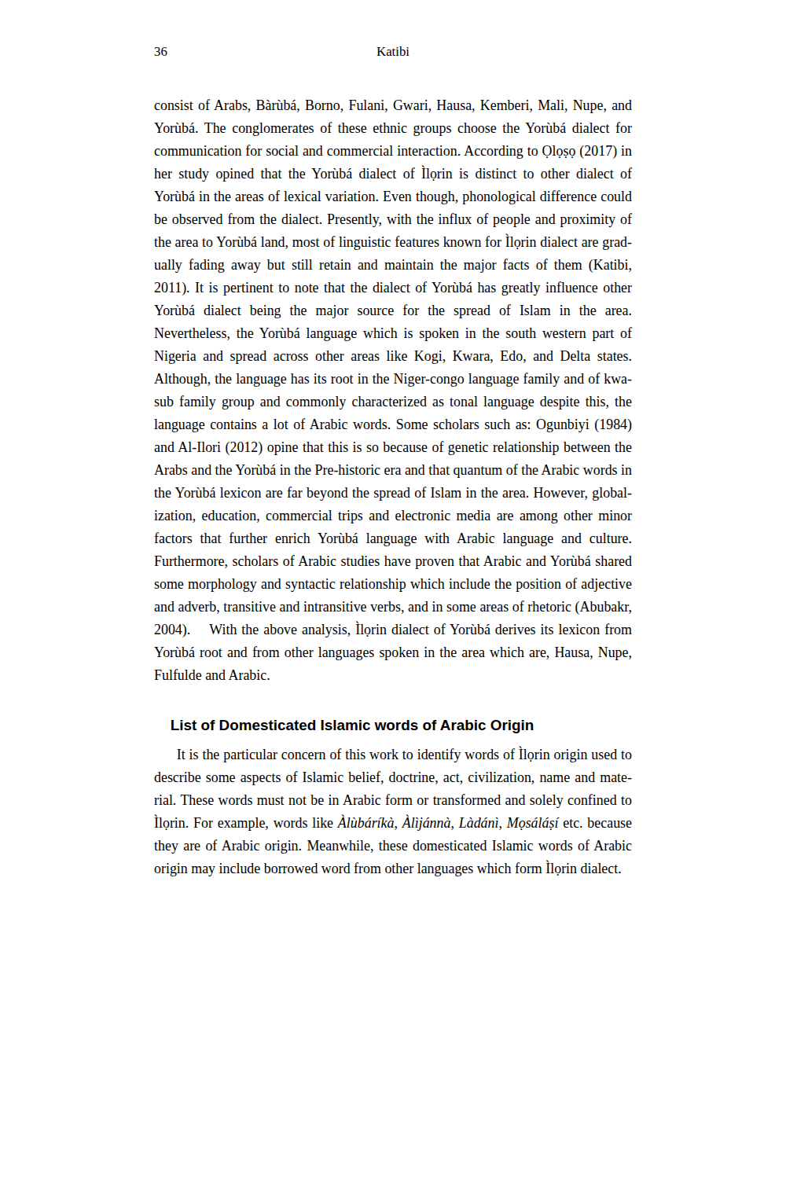36 Katibi
consist of Arabs, Bàrùbá, Borno, Fulani, Gwari, Hausa, Kemberi, Mali, Nupe, and Yorùbá. The conglomerates of these ethnic groups choose the Yorùbá dialect for communication for social and commercial interaction. According to Ọlọṣọ (2017) in her study opined that the Yorùbá dialect of Ìlọrin is distinct to other dialect of Yorùbá in the areas of lexical variation. Even though, phonological difference could be observed from the dialect. Presently, with the influx of people and proximity of the area to Yorùbá land, most of linguistic features known for Ìlọrin dialect are gradually fading away but still retain and maintain the major facts of them (Katibi, 2011). It is pertinent to note that the dialect of Yorùbá has greatly influence other Yorùbá dialect being the major source for the spread of Islam in the area. Nevertheless, the Yorùbá language which is spoken in the south western part of Nigeria and spread across other areas like Kogi, Kwara, Edo, and Delta states. Although, the language has its root in the Niger-congo language family and of kwa-sub family group and commonly characterized as tonal language despite this, the language contains a lot of Arabic words. Some scholars such as: Ogunbiyi (1984) and Al-Ilori (2012) opine that this is so because of genetic relationship between the Arabs and the Yorùbá in the Pre-historic era and that quantum of the Arabic words in the Yorùbá lexicon are far beyond the spread of Islam in the area. However, globalization, education, commercial trips and electronic media are among other minor factors that further enrich Yorùbá language with Arabic language and culture. Furthermore, scholars of Arabic studies have proven that Arabic and Yorùbá shared some morphology and syntactic relationship which include the position of adjective and adverb, transitive and intransitive verbs, and in some areas of rhetoric (Abubakr, 2004). With the above analysis, Ìlọrin dialect of Yorùbá derives its lexicon from Yorùbá root and from other languages spoken in the area which are, Hausa, Nupe, Fulfulde and Arabic.
List of Domesticated Islamic words of Arabic Origin
It is the particular concern of this work to identify words of Ìlọrin origin used to describe some aspects of Islamic belief, doctrine, act, civilization, name and material. These words must not be in Arabic form or transformed and solely confined to Ìlọrin. For example, words like Àlùbáríkà, Àlìjánnà, Làdánì, Mọsáláṣí etc. because they are of Arabic origin. Meanwhile, these domesticated Islamic words of Arabic origin may include borrowed word from other languages which form Ìlọrin dialect.